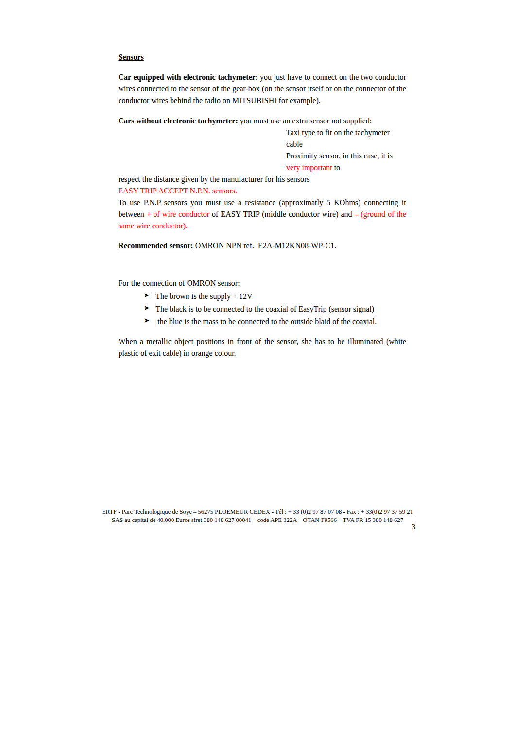Sensors
Car equipped with electronic tachymeter: you just have to connect on the two conductor wires connected to the sensor of the gear-box (on the sensor itself or on the connector of the conductor wires behind the radio on MITSUBISHI for example).
Cars without electronic tachymeter: you must use an extra sensor not supplied:
Taxi type to fit on the tachymeter cable
Proximity sensor, in this case, it is very important to
respect the distance given by the manufacturer for his sensors
EASY TRIP ACCEPT N.P.N. sensors.
To use P.N.P sensors you must use a resistance (approximatly 5 KOhms) connecting it between + of wire conductor of EASY TRIP (middle conductor wire) and – (ground of the same wire conductor).
Recommended sensor: OMRON NPN ref. E2A-M12KN08-WP-C1.
For the connection of OMRON sensor:
The brown is the supply + 12V
The black is to be connected to the coaxial of EasyTrip (sensor signal)
the blue is the mass to be connected to the outside blaid of the coaxial.
When a metallic object positions in front of the sensor, she has to be illuminated (white plastic of exit cable) in orange colour.
ERTF - Parc Technologique de Soye – 56275 PLOEMEUR CEDEX - Tél : + 33 (0)2 97 87 07 08 - Fax : + 33(0)2 97 37 59 21
SAS au capital de 40.000 Euros siret 380 148 627 00041 – code APE 322A – OTAN F9566 – TVA FR 15 380 148 627
3